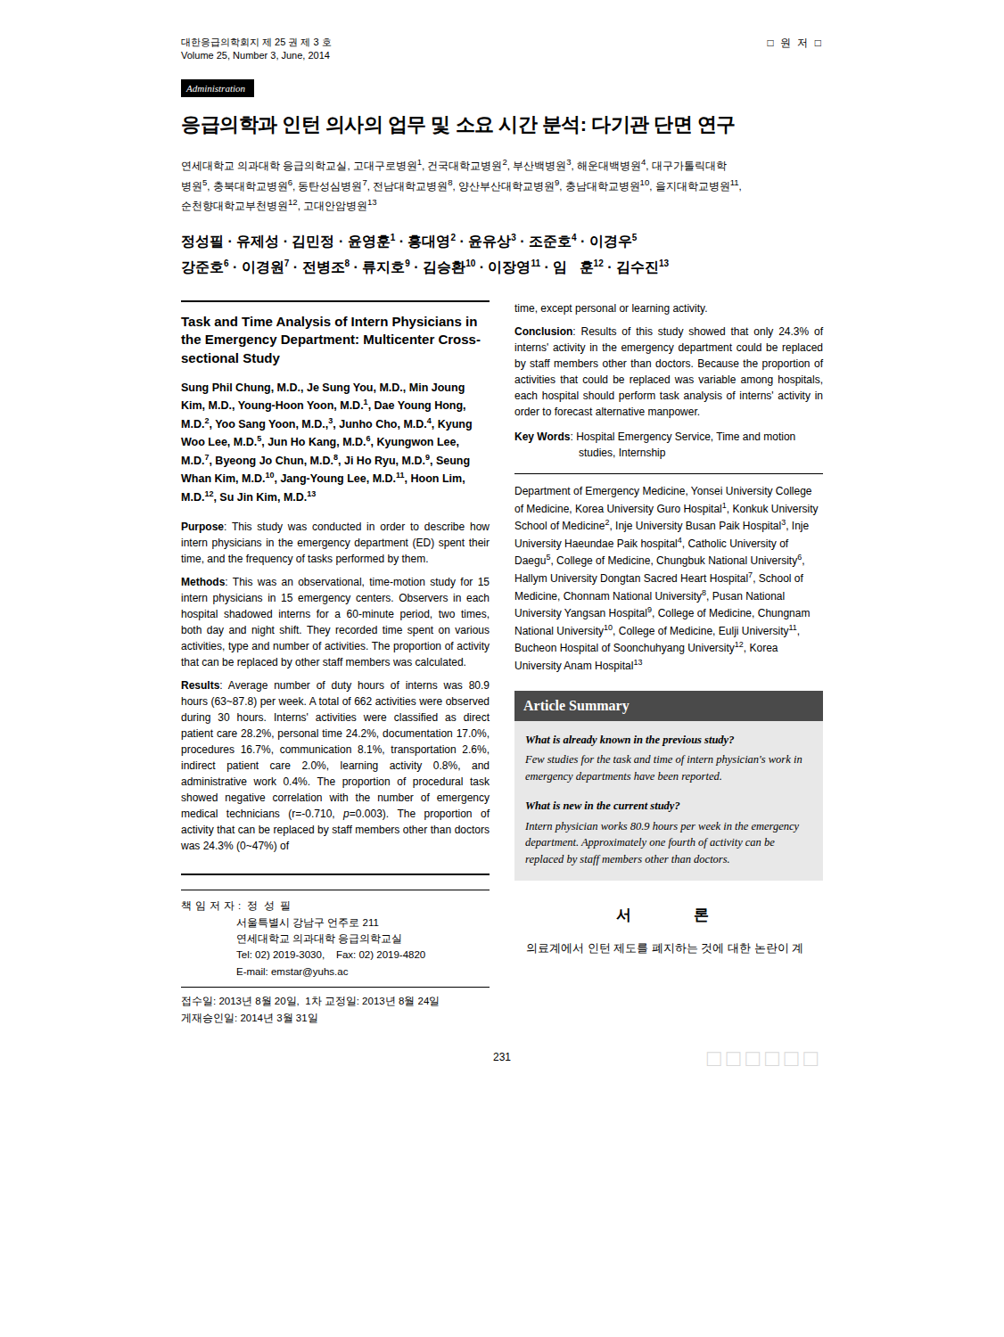대한응급의학회지 제 25 권 제 3 호
Volume 25, Number 3, June, 2014
□ 원 저 □
Administration
응급의학과 인턴 의사의 업무 및 소요 시간 분석: 다기관 단면 연구
연세대학교 의과대학 응급의학교실, 고대구로병원1, 건국대학교병원2, 부산백병원3, 해운대백병원4, 대구가톨릭대학
병원5, 충북대학교병원6, 동탄성심병원7, 전남대학교병원8, 양산부산대학교병원9, 충남대학교병원10, 을지대학교병원11,
순천향대학교부천병원12, 고대안암병원13
정성필 · 유제성 · 김민정 · 윤영훈1 · 홍대영2 · 윤유상3 · 조준호4 · 이경우5
강준호6 · 이경원7 · 전병조8 · 류지호9 · 김승환10 · 이장영11 · 임 훈12 · 김수진13
Task and Time Analysis of Intern Physicians in the Emergency Department: Multicenter Cross-sectional Study
Sung Phil Chung, M.D., Je Sung You, M.D., Min Joung Kim, M.D., Young-Hoon Yoon, M.D.1, Dae Young Hong, M.D.2, Yoo Sang Yoon, M.D.,3, Junho Cho, M.D.4, Kyung Woo Lee, M.D.5, Jun Ho Kang, M.D.6, Kyungwon Lee, M.D.7, Byeong Jo Chun, M.D.8, Ji Ho Ryu, M.D.9, Seung Whan Kim, M.D.10, Jang-Young Lee, M.D.11, Hoon Lim, M.D.12, Su Jin Kim, M.D.13
Purpose: This study was conducted in order to describe how intern physicians in the emergency department (ED) spent their time, and the frequency of tasks performed by them.
Methods: This was an observational, time-motion study for 15 intern physicians in 15 emergency centers. Observers in each hospital shadowed interns for a 60-minute period, two times, both day and night shift. They recorded time spent on various activities, type and number of activities. The proportion of activity that can be replaced by other staff members was calculated.
Results: Average number of duty hours of interns was 80.9 hours (63~87.8) per week. A total of 662 activities were observed during 30 hours. Interns' activities were classified as direct patient care 28.2%, personal time 24.2%, documentation 17.0%, procedures 16.7%, communication 8.1%, transportation 2.6%, indirect patient care 2.0%, learning activity 0.8%, and administrative work 0.4%. The proportion of procedural task showed negative correlation with the number of emergency medical technicians (r=-0.710, p=0.003). The proportion of activity that can be replaced by staff members other than doctors was 24.3% (0~47%) of
책임저자: 정 성 필
서울특별시 강남구 언주로 211
연세대학교 의과대학 응급의학교실
Tel: 02) 2019-3030, Fax: 02) 2019-4820
E-mail: emstar@yuhs.ac
접수일: 2013년 8월 20일, 1차 교정일: 2013년 8월 24일
게재승인일: 2014년 3월 31일
time, except personal or learning activity.
Conclusion: Results of this study showed that only 24.3% of interns' activity in the emergency department could be replaced by staff members other than doctors. Because the proportion of activities that could be replaced was variable among hospitals, each hospital should perform task analysis of interns' activity in order to forecast alternative manpower.
Key Words: Hospital Emergency Service, Time and motion studies, Internship
Department of Emergency Medicine, Yonsei University College of Medicine, Korea University Guro Hospital1, Konkuk University School of Medicine2, Inje University Busan Paik Hospital3, Inje University Haeundae Paik hospital4, Catholic University of Daegu5, College of Medicine, Chungbuk National University6, Hallym University Dongtan Sacred Heart Hospital7, School of Medicine, Chonnam National University8, Pusan National University Yangsan Hospital9, College of Medicine, Chungnam National University10, College of Medicine, Eulji University11, Bucheon Hospital of Soonchuhyang University12, Korea University Anam Hospital13
Article Summary
What is already known in the previous study?
Few studies for the task and time of intern physician's work in emergency departments have been reported.
What is new in the current study?
Intern physician works 80.9 hours per week in the emergency department. Approximately one fourth of activity can be replaced by staff members other than doctors.
서 론
의료계에서 인턴 제도를 폐지하는 것에 대한 논란이 계
231
□□□□□□